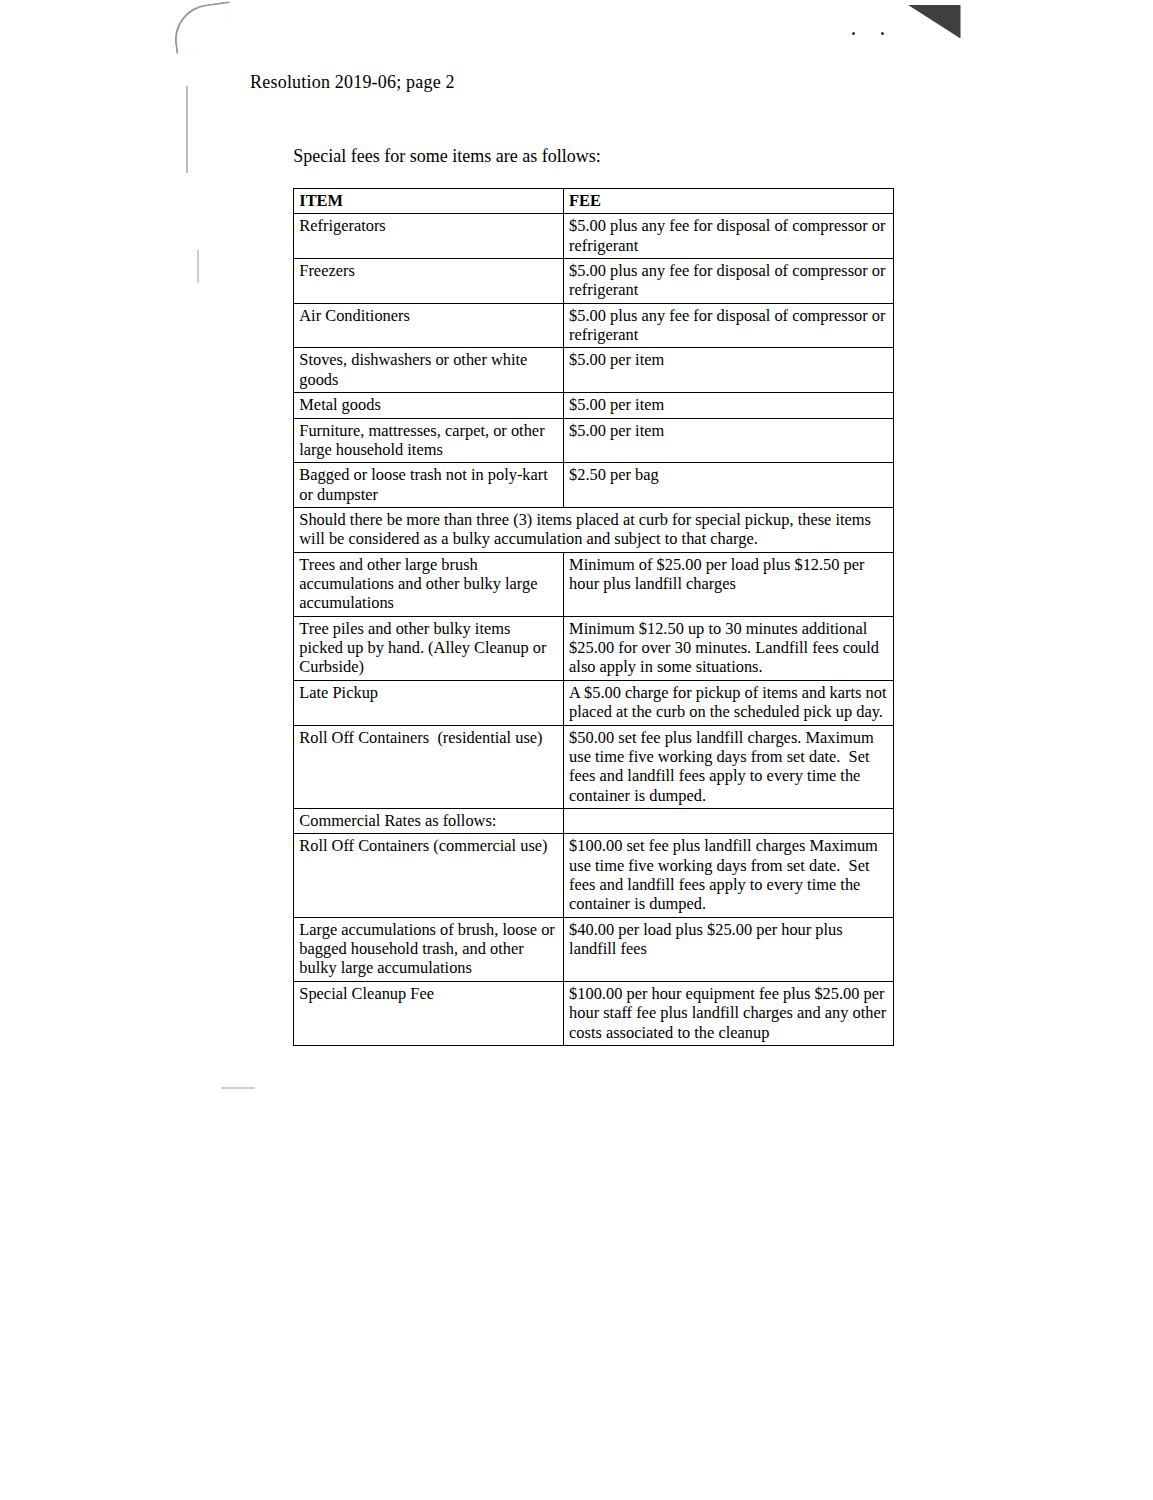Resolution 2019-06; page 2
Special fees for some items are as follows:
| ITEM | FEE |
| --- | --- |
| Refrigerators | $5.00 plus any fee for disposal of compressor or refrigerant |
| Freezers | $5.00 plus any fee for disposal of compressor or refrigerant |
| Air Conditioners | $5.00 plus any fee for disposal of compressor or refrigerant |
| Stoves, dishwashers or other white goods | $5.00 per item |
| Metal goods | $5.00 per item |
| Furniture, mattresses, carpet, or other large household items | $5.00 per item |
| Bagged or loose trash not in poly-kart or dumpster | $2.50 per bag |
| Should there be more than three (3) items placed at curb for special pickup, these items will be considered as a bulky accumulation and subject to that charge. |
| Trees and other large brush accumulations and other bulky large accumulations | Minimum of $25.00 per load plus $12.50 per hour plus landfill charges |
| Tree piles and other bulky items picked up by hand. (Alley Cleanup or Curbside) | Minimum $12.50 up to 30 minutes additional $25.00 for over 30 minutes. Landfill fees could also apply in some situations. |
| Late Pickup | A $5.00 charge for pickup of items and karts not placed at the curb on the scheduled pick up day. |
| Roll Off Containers (residential use) | $50.00 set fee plus landfill charges. Maximum use time five working days from set date. Set fees and landfill fees apply to every time the container is dumped. |
| Commercial Rates as follows: | |
| Roll Off Containers (commercial use) | $100.00 set fee plus landfill charges Maximum use time five working days from set date. Set fees and landfill fees apply to every time the container is dumped. |
| Large accumulations of brush, loose or bagged household trash, and other bulky large accumulations | $40.00 per load plus $25.00 per hour plus landfill fees |
| Special Cleanup Fee | $100.00 per hour equipment fee plus $25.00 per hour staff fee plus landfill charges and any other costs associated to the cleanup |